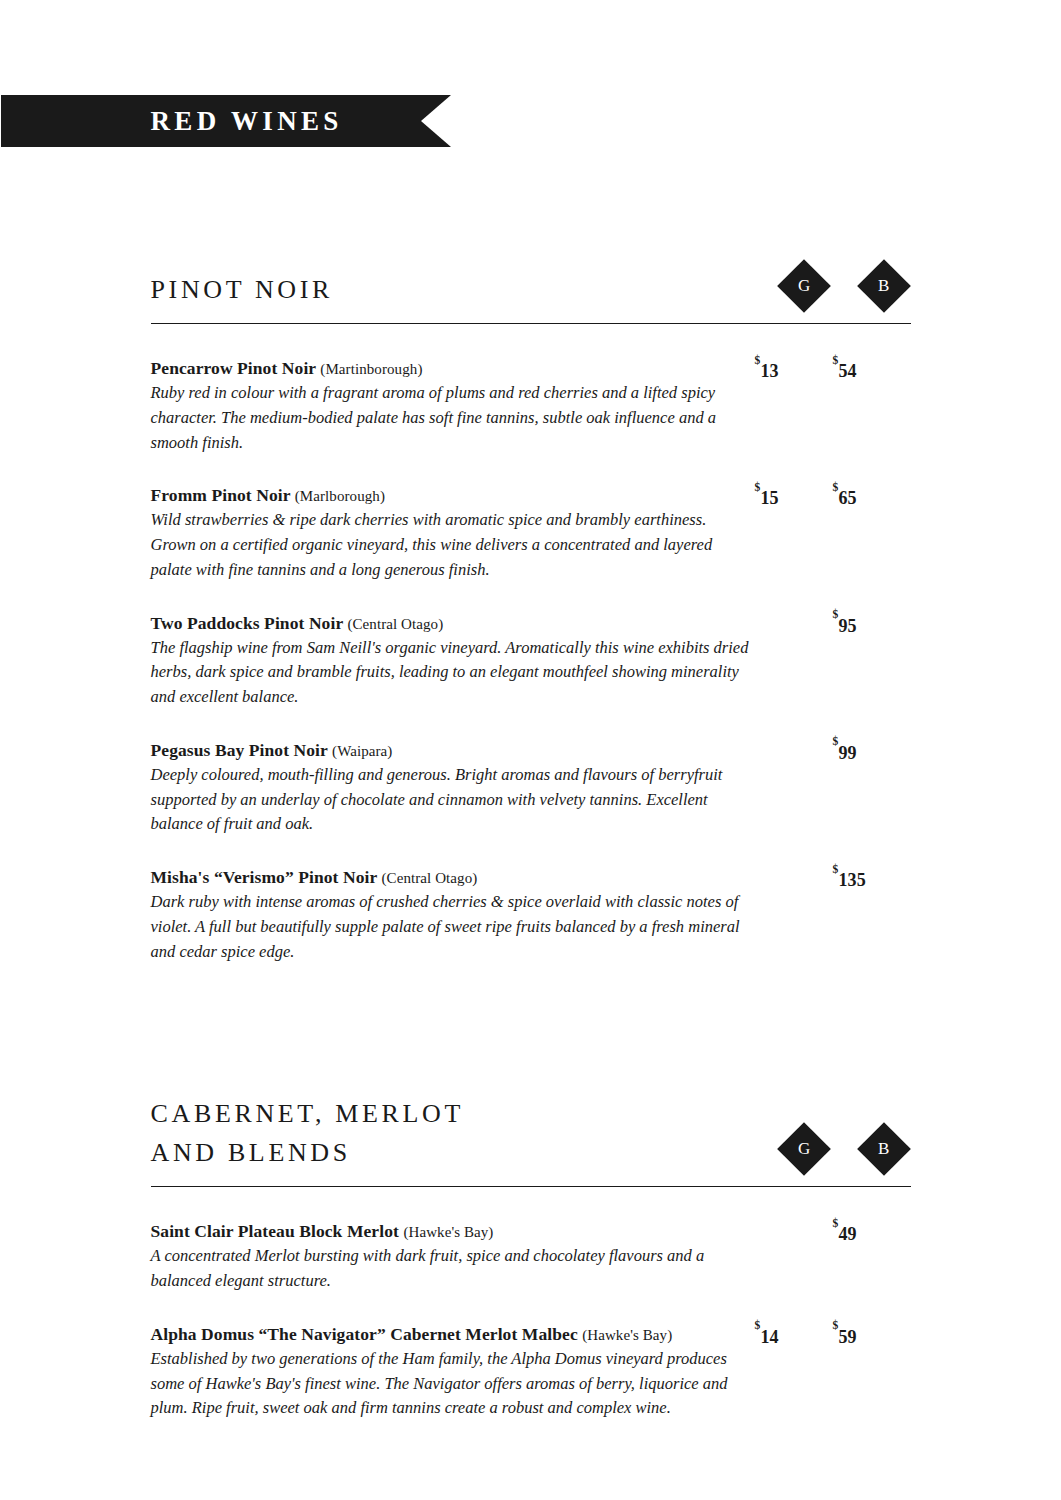Red Wines
Pinot Noir
G
B
Pencarrow Pinot Noir (Martinborough)
Ruby red in colour with a fragrant aroma of plums and red cherries and a lifted spicy character. The medium-bodied palate has soft fine tannins, subtle oak influence and a smooth finish.
$13
$54
Fromm Pinot Noir (Marlborough)
Wild strawberries & ripe dark cherries with aromatic spice and brambly earthiness. Grown on a certified organic vineyard, this wine delivers a concentrated and layered palate with fine tannins and a long generous finish.
$15
$65
Two Paddocks Pinot Noir (Central Otago)
The flagship wine from Sam Neill's organic vineyard. Aromatically this wine exhibits dried herbs, dark spice and bramble fruits, leading to an elegant mouthfeel showing minerality and excellent balance.
$0
$95
Pegasus Bay Pinot Noir (Waipara)
Deeply coloured, mouth-filling and generous. Bright aromas and flavours of berryfruit supported by an underlay of chocolate and cinnamon with velvety tannins. Excellent balance of fruit and oak.
$0
$99
Misha's “Verismo” Pinot Noir (Central Otago)
Dark ruby with intense aromas of crushed cherries & spice overlaid with classic notes of violet. A full but beautifully supple palate of sweet ripe fruits balanced by a fresh mineral and cedar spice edge.
$0
$135
Cabernet, Merlot
and Blends
G
B
Saint Clair Plateau Block Merlot (Hawke's Bay)
A concentrated Merlot bursting with dark fruit, spice and chocolatey flavours and a balanced elegant structure.
$0
$49
Alpha Domus “The Navigator” Cabernet Merlot Malbec (Hawke's Bay)
Established by two generations of the Ham family, the Alpha Domus vineyard produces some of Hawke's Bay's finest wine. The Navigator offers aromas of berry, liquorice and plum. Ripe fruit, sweet oak and firm tannins create a robust and complex wine.
$14
$59